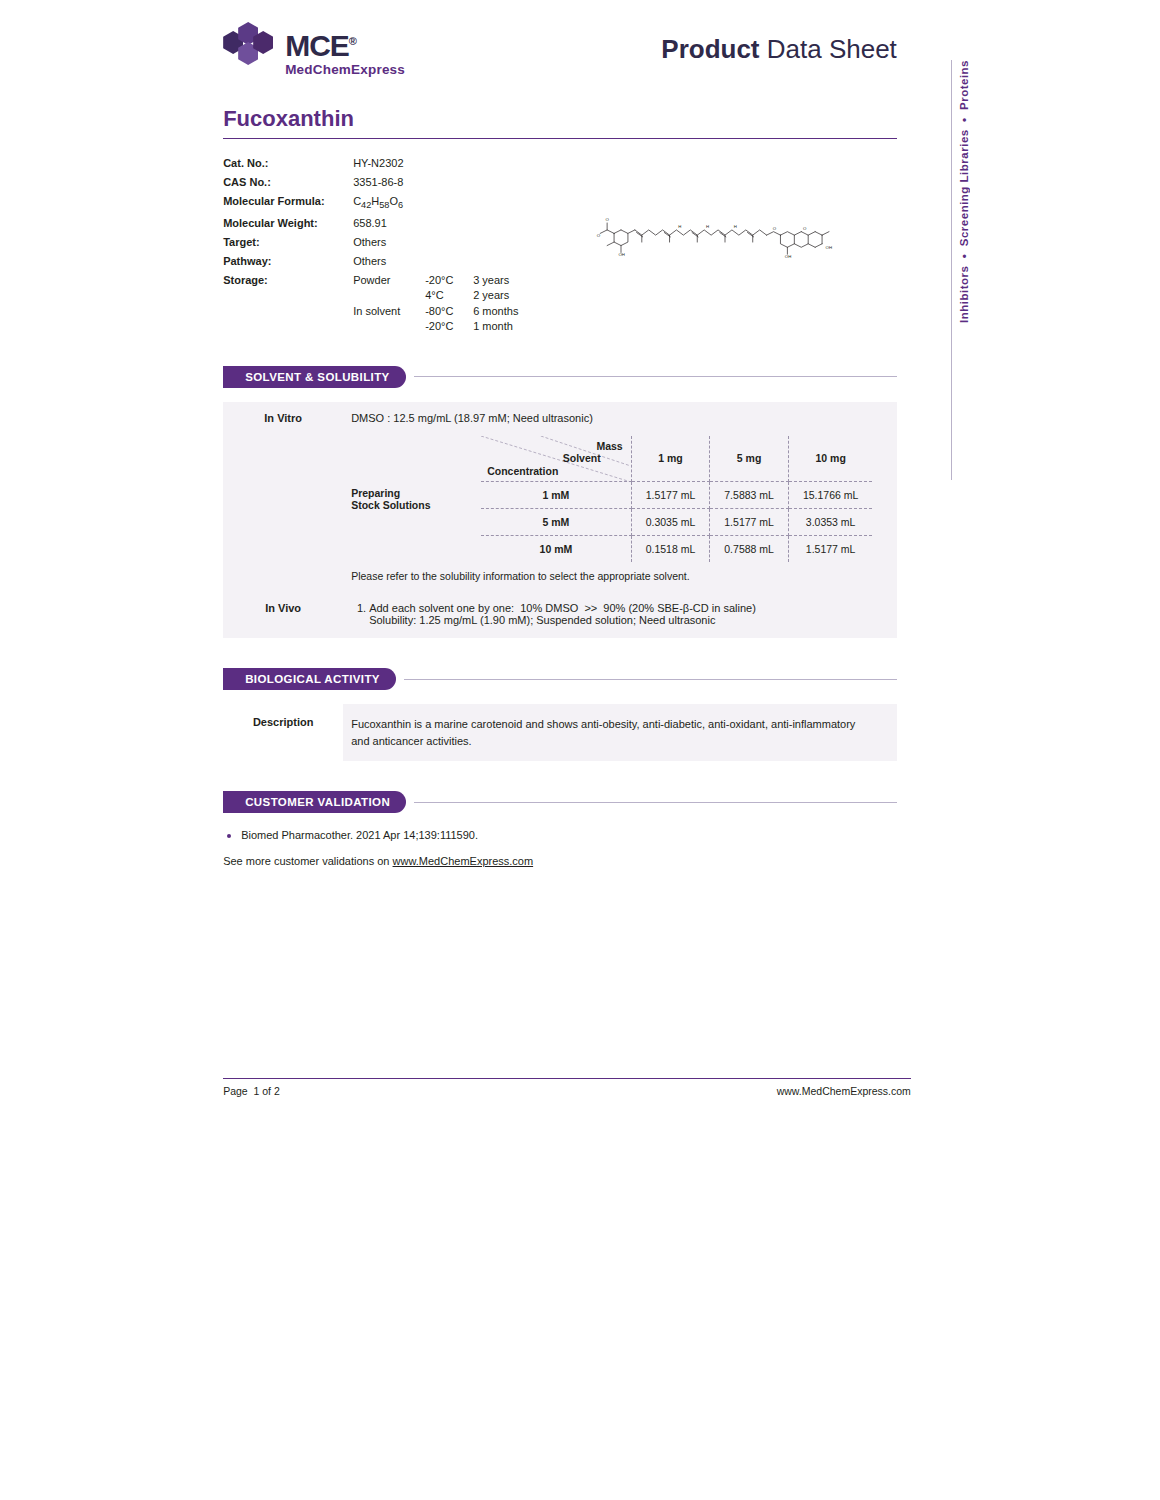Inhibitors • Screening Libraries • Proteins
MCE®
MedChemExpress
Product Data Sheet
Fucoxanthin
| Cat. No.: | HY-N2302 |
| CAS No.: | 3351-86-8 |
| Molecular Formula: | C 42 H 58 O 6 |
| Molecular Weight: | 658.91 |
| Target: | Others |
| Pathway: | Others |
| Storage: | Powder -20°C 3 years 4°C 2 years In solvent -80°C 6 months -20°C 1 month |
O O OH OH OH O H H H O
SOLVENT & SOLUBILITY
| In Vitro | DMSO : 12.5 mg/mL (18.97 mM; Need ultrasonic) / Preparing Stock Solutions / Mass Solvent Concentration / 1 mg / 5 mg / 10 mg / / 1 mM / 1.5177 mL / 7.5883 mL / 15.1766 mL / / 5 mM / 0.3035 mL / 1.5177 mL / 3.0353 mL / / 10 mM / 0.1518 mL / 0.7588 mL / 1.5177 mL / Please refer to the solubility information to select the appropriate solvent. |
| In Vivo | Add each solvent one by one: 10% DMSO >> 90% (20% SBE-β-CD in saline) Solubility: 1.25 mg/mL (1.90 mM); Suspended solution; Need ultrasonic |
BIOLOGICAL ACTIVITY
| Description | Fucoxanthin is a marine carotenoid and shows anti-obesity, anti-diabetic, anti-oxidant, anti-inflammatory and anticancer activities. |
CUSTOMER VALIDATION
Biomed Pharmacother. 2021 Apr 14;139:111590.
See more customer validations on www.MedChemExpress.com
Page 1 of 2
www.MedChemExpress.com